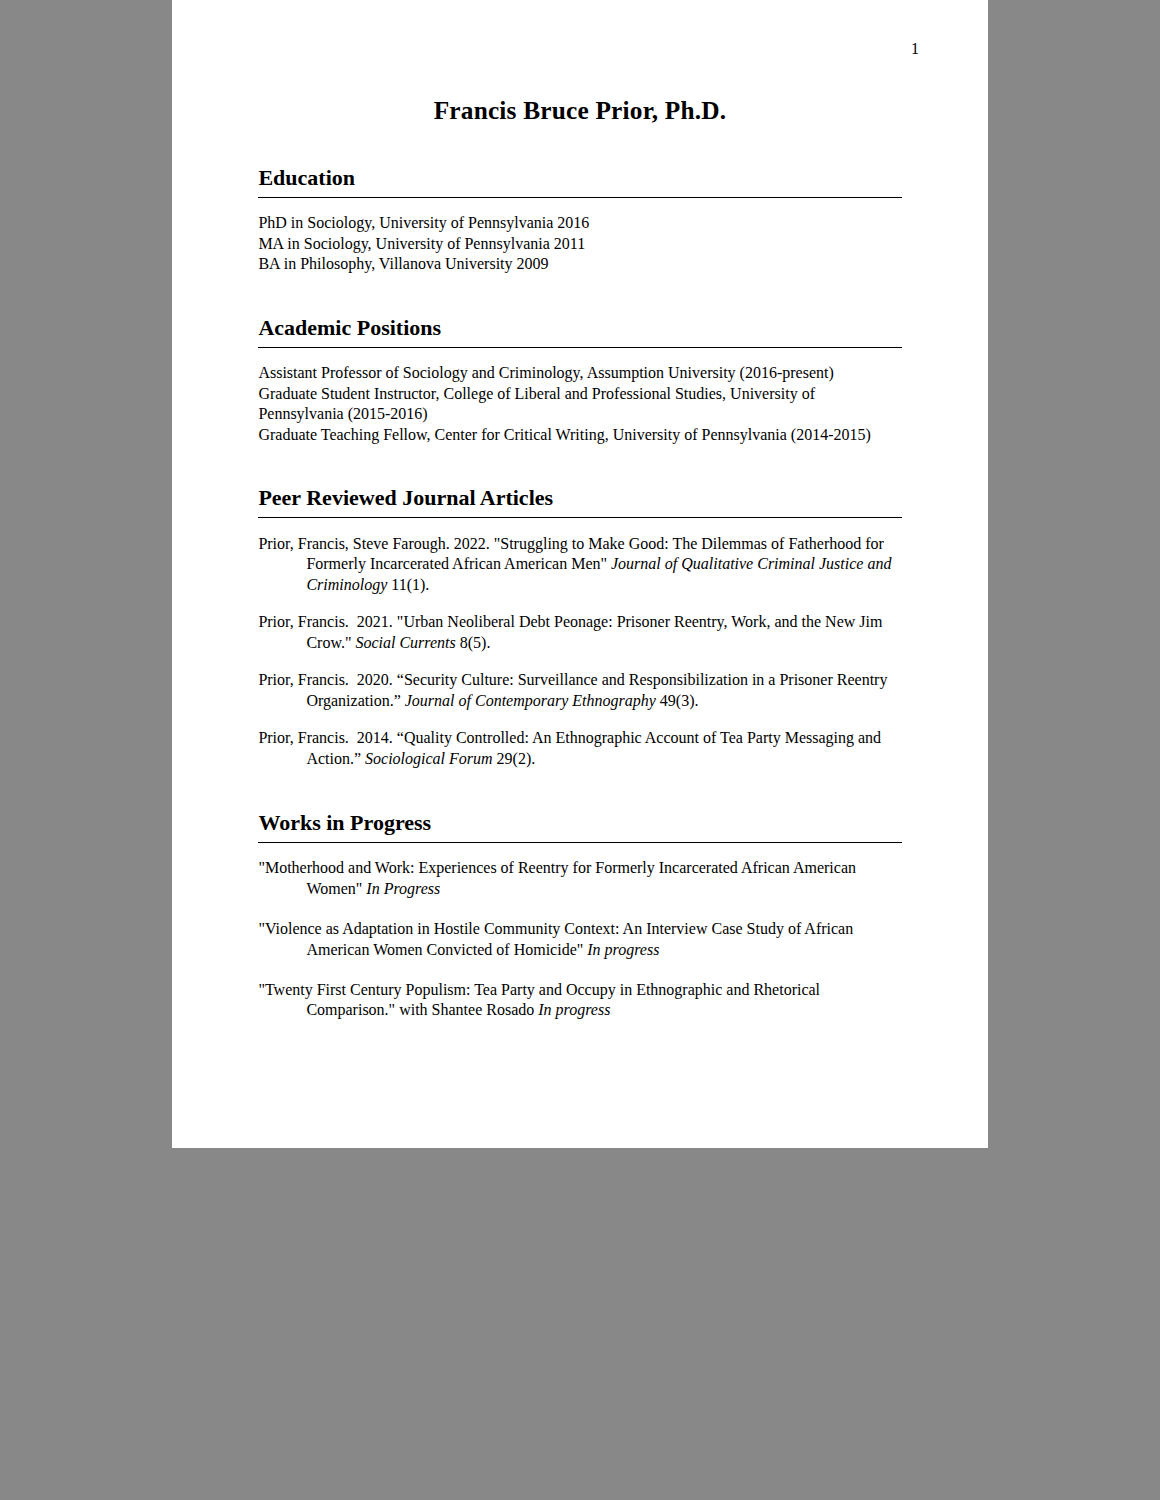1
Francis Bruce Prior, Ph.D.
Education
PhD in Sociology, University of Pennsylvania 2016
MA in Sociology, University of Pennsylvania 2011
BA in Philosophy, Villanova University 2009
Academic Positions
Assistant Professor of Sociology and Criminology, Assumption University (2016-present)
Graduate Student Instructor, College of Liberal and Professional Studies, University of Pennsylvania (2015-2016)
Graduate Teaching Fellow, Center for Critical Writing, University of Pennsylvania (2014-2015)
Peer Reviewed Journal Articles
Prior, Francis, Steve Farough. 2022. "Struggling to Make Good: The Dilemmas of Fatherhood for Formerly Incarcerated African American Men" Journal of Qualitative Criminal Justice and Criminology 11(1).
Prior, Francis. 2021. "Urban Neoliberal Debt Peonage: Prisoner Reentry, Work, and the New Jim Crow." Social Currents 8(5).
Prior, Francis. 2020. “Security Culture: Surveillance and Responsibilization in a Prisoner Reentry Organization.” Journal of Contemporary Ethnography 49(3).
Prior, Francis. 2014. “Quality Controlled: An Ethnographic Account of Tea Party Messaging and Action.” Sociological Forum 29(2).
Works in Progress
"Motherhood and Work: Experiences of Reentry for Formerly Incarcerated African American Women" In Progress
"Violence as Adaptation in Hostile Community Context: An Interview Case Study of African American Women Convicted of Homicide" In progress
"Twenty First Century Populism: Tea Party and Occupy in Ethnographic and Rhetorical Comparison." with Shantee Rosado In progress